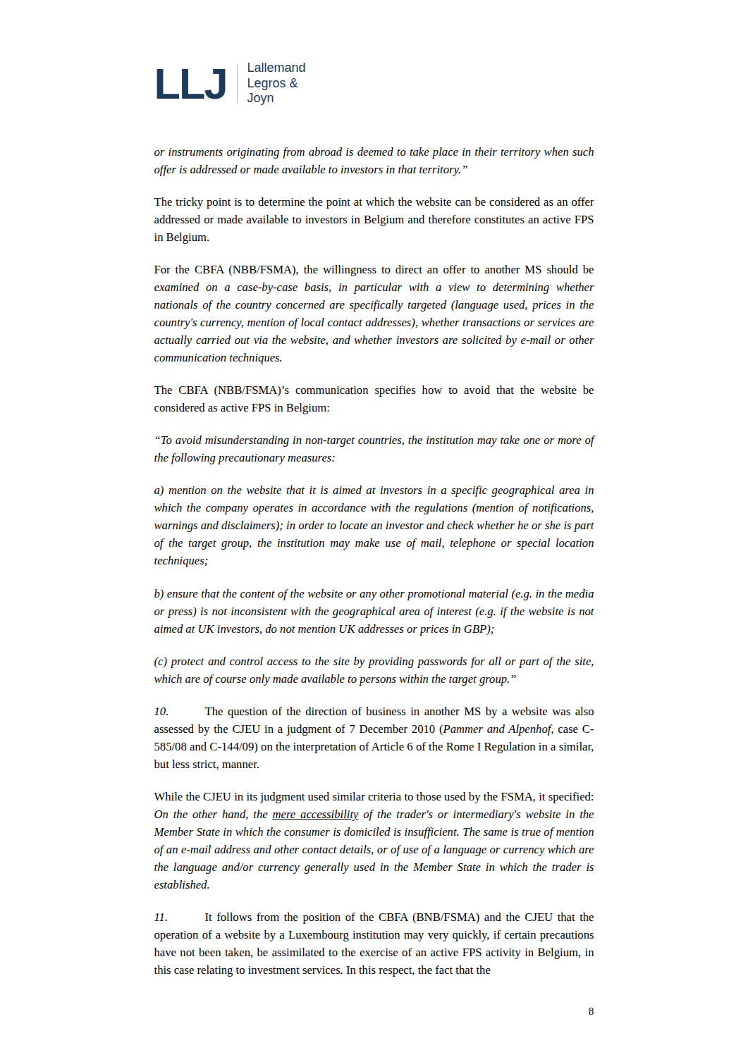LLJ
Lallemand
Legros &
Joyn
or instruments originating from abroad is deemed to take place in their territory when such offer is addressed or made available to investors in that territory.”
The tricky point is to determine the point at which the website can be considered as an offer addressed or made available to investors in Belgium and therefore constitutes an active FPS in Belgium.
For the CBFA (NBB/FSMA), the willingness to direct an offer to another MS should be examined on a case-by-case basis, in particular with a view to determining whether nationals of the country concerned are specifically targeted (language used, prices in the country's currency, mention of local contact addresses), whether transactions or services are actually carried out via the website, and whether investors are solicited by e-mail or other communication techniques.
The CBFA (NBB/FSMA)’s communication specifies how to avoid that the website be considered as active FPS in Belgium:
“To avoid misunderstanding in non-target countries, the institution may take one or more of the following precautionary measures:
a) mention on the website that it is aimed at investors in a specific geographical area in which the company operates in accordance with the regulations (mention of notifications, warnings and disclaimers); in order to locate an investor and check whether he or she is part of the target group, the institution may make use of mail, telephone or special location techniques;
b) ensure that the content of the website or any other promotional material (e.g. in the media or press) is not inconsistent with the geographical area of interest (e.g. if the website is not aimed at UK investors, do not mention UK addresses or prices in GBP);
(c) protect and control access to the site by providing passwords for all or part of the site, which are of course only made available to persons within the target group.”
10. The question of the direction of business in another MS by a website was also assessed by the CJEU in a judgment of 7 December 2010 (Pammer and Alpenhof, case C-585/08 and C-144/09) on the interpretation of Article 6 of the Rome I Regulation in a similar, but less strict, manner.
While the CJEU in its judgment used similar criteria to those used by the FSMA, it specified: On the other hand, the mere accessibility of the trader's or intermediary's website in the Member State in which the consumer is domiciled is insufficient. The same is true of mention of an e-mail address and other contact details, or of use of a language or currency which are the language and/or currency generally used in the Member State in which the trader is established.
11. It follows from the position of the CBFA (BNB/FSMA) and the CJEU that the operation of a website by a Luxembourg institution may very quickly, if certain precautions have not been taken, be assimilated to the exercise of an active FPS activity in Belgium, in this case relating to investment services. In this respect, the fact that the
8